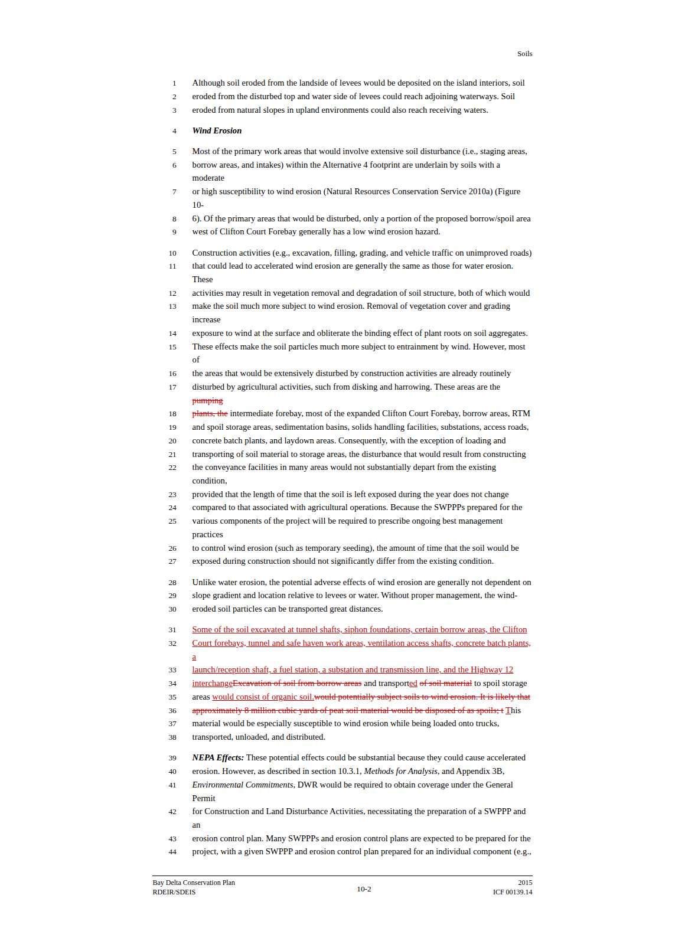Soils
1
Although soil eroded from the landside of levees would be deposited on the island interiors, soil
2
eroded from the disturbed top and water side of levees could reach adjoining waterways. Soil
3
eroded from natural slopes in upland environments could also reach receiving waters.
4
Wind Erosion
5
Most of the primary work areas that would involve extensive soil disturbance (i.e., staging areas,
6
borrow areas, and intakes) within the Alternative 4 footprint are underlain by soils with a moderate
7
or high susceptibility to wind erosion (Natural Resources Conservation Service 2010a) (Figure 10-
8
6). Of the primary areas that would be disturbed, only a portion of the proposed borrow/spoil area
9
west of Clifton Court Forebay generally has a low wind erosion hazard.
10
Construction activities (e.g., excavation, filling, grading, and vehicle traffic on unimproved roads)
11
that could lead to accelerated wind erosion are generally the same as those for water erosion. These
12
activities may result in vegetation removal and degradation of soil structure, both of which would
13
make the soil much more subject to wind erosion. Removal of vegetation cover and grading increase
14
exposure to wind at the surface and obliterate the binding effect of plant roots on soil aggregates.
15
These effects make the soil particles much more subject to entrainment by wind. However, most of
16
the areas that would be extensively disturbed by construction activities are already routinely
17
disturbed by agricultural activities, such from disking and harrowing. These areas are the pumping
18
plants, the intermediate forebay, most of the expanded Clifton Court Forebay, borrow areas, RTM
19
and spoil storage areas, sedimentation basins, solids handling facilities, substations, access roads,
20
concrete batch plants, and laydown areas. Consequently, with the exception of loading and
21
transporting of soil material to storage areas, the disturbance that would result from constructing
22
the conveyance facilities in many areas would not substantially depart from the existing condition,
23
provided that the length of time that the soil is left exposed during the year does not change
24
compared to that associated with agricultural operations. Because the SWPPPs prepared for the
25
various components of the project will be required to prescribe ongoing best management practices
26
to control wind erosion (such as temporary seeding), the amount of time that the soil would be
27
exposed during construction should not significantly differ from the existing condition.
28
Unlike water erosion, the potential adverse effects of wind erosion are generally not dependent on
29
slope gradient and location relative to levees or water. Without proper management, the wind-
30
eroded soil particles can be transported great distances.
31
Some of the soil excavated at tunnel shafts, siphon foundations, certain borrow areas, the Clifton
32
Court forebays, tunnel and safe haven work areas, ventilation access shafts, concrete batch plants, a
33
launch/reception shaft, a fuel station, a substation and transmission line, and the Highway 12
34
interchange Excavation of soil from borrow areas and transported of soil material to spoil storage
35
areas would consist of organic soil. would potentially subject soils to wind erosion. It is likely that
36
approximately 8 million cubic yards of peat soil material would be disposed of as spoils; t This
37
material would be especially susceptible to wind erosion while being loaded onto trucks,
38
transported, unloaded, and distributed.
39
NEPA Effects: These potential effects could be substantial because they could cause accelerated
40
erosion. However, as described in section 10.3.1, Methods for Analysis, and Appendix 3B,
41
Environmental Commitments, DWR would be required to obtain coverage under the General Permit
42
for Construction and Land Disturbance Activities, necessitating the preparation of a SWPPP and an
43
erosion control plan. Many SWPPPs and erosion control plans are expected to be prepared for the
44
project, with a given SWPPP and erosion control plan prepared for an individual component (e.g.,
Bay Delta Conservation Plan
RDEIR/SDEIS
10-2
2015
ICF 00139.14